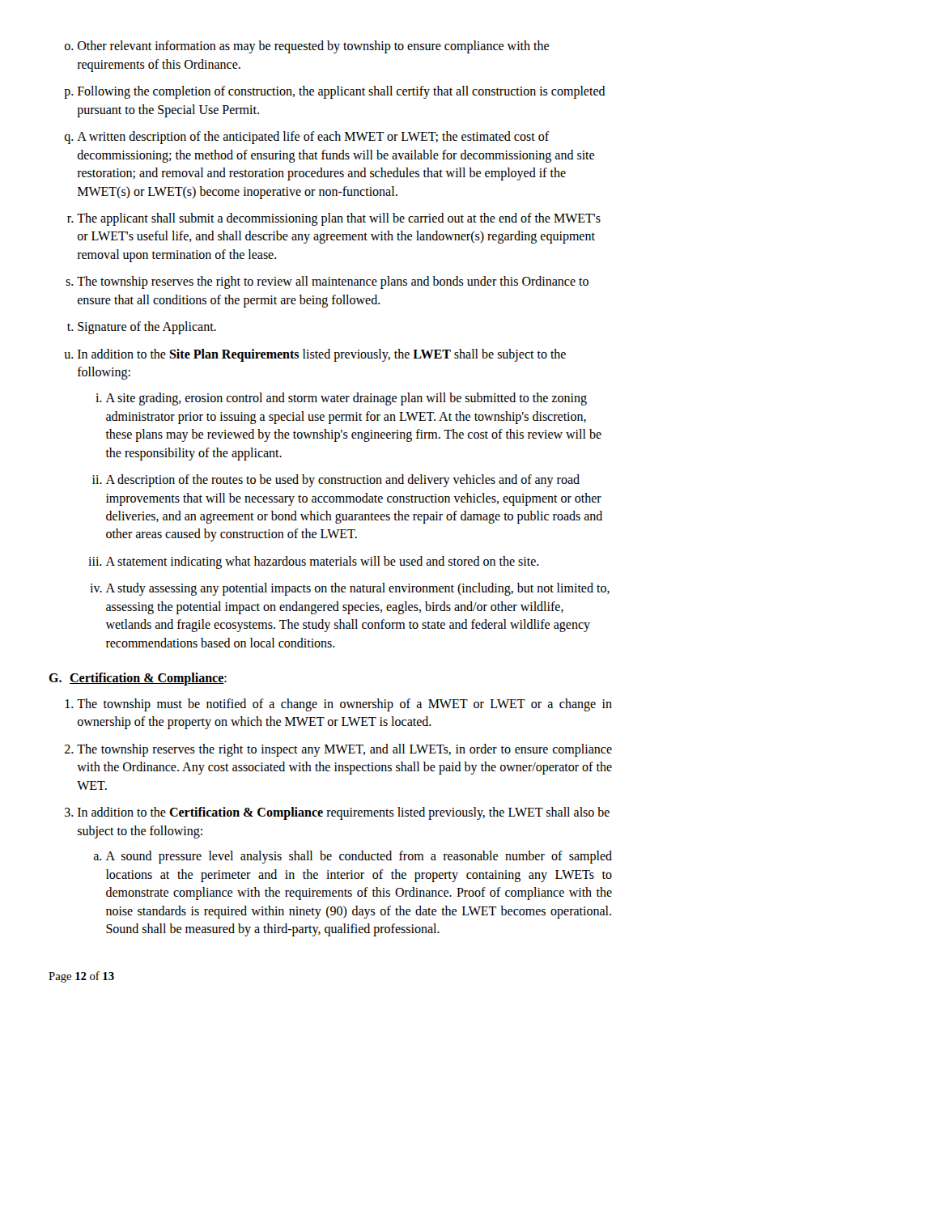Other relevant information as may be requested by township to ensure compliance with the requirements of this Ordinance.
Following the completion of construction, the applicant shall certify that all construction is completed pursuant to the Special Use Permit.
A written description of the anticipated life of each MWET or LWET; the estimated cost of decommissioning; the method of ensuring that funds will be available for decommissioning and site restoration; and removal and restoration procedures and schedules that will be employed if the MWET(s) or LWET(s) become inoperative or non-functional.
The applicant shall submit a decommissioning plan that will be carried out at the end of the MWET's or LWET's useful life, and shall describe any agreement with the landowner(s) regarding equipment removal upon termination of the lease.
The township reserves the right to review all maintenance plans and bonds under this Ordinance to ensure that all conditions of the permit are being followed.
Signature of the Applicant.
In addition to the Site Plan Requirements listed previously, the LWET shall be subject to the following:
A site grading, erosion control and storm water drainage plan will be submitted to the zoning administrator prior to issuing a special use permit for an LWET. At the township's discretion, these plans may be reviewed by the township's engineering firm. The cost of this review will be the responsibility of the applicant.
A description of the routes to be used by construction and delivery vehicles and of any road improvements that will be necessary to accommodate construction vehicles, equipment or other deliveries, and an agreement or bond which guarantees the repair of damage to public roads and other areas caused by construction of the LWET.
A statement indicating what hazardous materials will be used and stored on the site.
A study assessing any potential impacts on the natural environment (including, but not limited to, assessing the potential impact on endangered species, eagles, birds and/or other wildlife, wetlands and fragile ecosystems. The study shall conform to state and federal wildlife agency recommendations based on local conditions.
G. Certification & Compliance:
The township must be notified of a change in ownership of a MWET or LWET or a change in ownership of the property on which the MWET or LWET is located.
The township reserves the right to inspect any MWET, and all LWETs, in order to ensure compliance with the Ordinance. Any cost associated with the inspections shall be paid by the owner/operator of the WET.
In addition to the Certification & Compliance requirements listed previously, the LWET shall also be subject to the following:
A sound pressure level analysis shall be conducted from a reasonable number of sampled locations at the perimeter and in the interior of the property containing any LWETs to demonstrate compliance with the requirements of this Ordinance. Proof of compliance with the noise standards is required within ninety (90) days of the date the LWET becomes operational. Sound shall be measured by a third-party, qualified professional.
Page 12 of 13